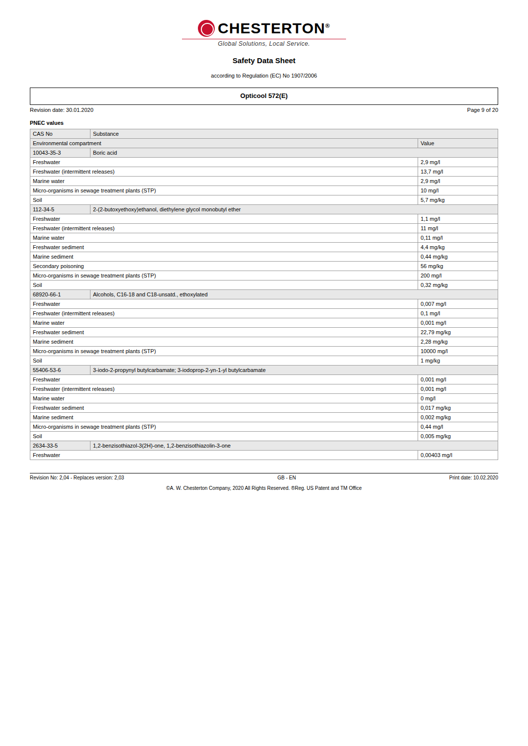CHESTERTON®
Global Solutions, Local Service.
Safety Data Sheet
according to Regulation (EC) No 1907/2006
Opticool 572(E)
Revision date: 30.01.2020 Page 9 of 20
PNEC values
| CAS No | Substance |
| Environmental compartment | Value |
| 10043-35-3 | Boric acid |
| Freshwater | 2,9 mg/l |
| Freshwater (intermittent releases) | 13,7 mg/l |
| Marine water | 2,9 mg/l |
| Micro-organisms in sewage treatment plants (STP) | 10 mg/l |
| Soil | 5,7 mg/kg |
| 112-34-5 | 2-(2-butoxyethoxy)ethanol, diethylene glycol monobutyl ether |
| Freshwater | 1,1 mg/l |
| Freshwater (intermittent releases) | 11 mg/l |
| Marine water | 0,11 mg/l |
| Freshwater sediment | 4,4 mg/kg |
| Marine sediment | 0,44 mg/kg |
| Secondary poisoning | 56 mg/kg |
| Micro-organisms in sewage treatment plants (STP) | 200 mg/l |
| Soil | 0,32 mg/kg |
| 68920-66-1 | Alcohols, C16-18 and C18-unsatd., ethoxylated |
| Freshwater | 0,007 mg/l |
| Freshwater (intermittent releases) | 0,1 mg/l |
| Marine water | 0,001 mg/l |
| Freshwater sediment | 22,79 mg/kg |
| Marine sediment | 2,28 mg/kg |
| Micro-organisms in sewage treatment plants (STP) | 10000 mg/l |
| Soil | 1 mg/kg |
| 55406-53-6 | 3-iodo-2-propynyl butylcarbamate; 3-iodoprop-2-yn-1-yl butylcarbamate |
| Freshwater | 0,001 mg/l |
| Freshwater (intermittent releases) | 0,001 mg/l |
| Marine water | 0 mg/l |
| Freshwater sediment | 0,017 mg/kg |
| Marine sediment | 0,002 mg/kg |
| Micro-organisms in sewage treatment plants (STP) | 0,44 mg/l |
| Soil | 0,005 mg/kg |
| 2634-33-5 | 1,2-benzisothiazol-3(2H)-one, 1,2-benzisothiazolin-3-one |
| Freshwater | 0,00403 mg/l |
Revision No: 2,04 - Replaces version: 2,03 Print date: 10.02.2020
GB - EN
©A. W. Chesterton Company, 2020 All Rights Reserved. ®Reg. US Patent and TM Office